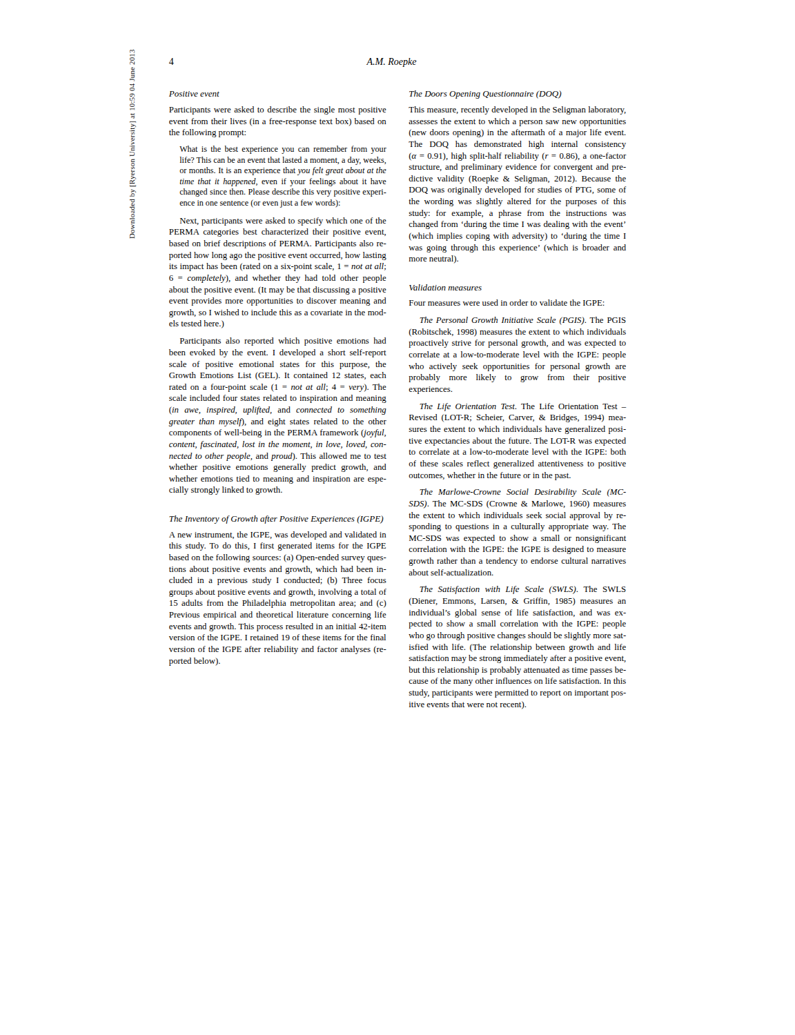Downloaded by [Ryerson University] at 10:59 04 June 2013
4
A.M. Roepke
Positive event
Participants were asked to describe the single most positive event from their lives (in a free-response text box) based on the following prompt:
What is the best experience you can remember from your life? This can be an event that lasted a moment, a day, weeks, or months. It is an experience that you felt great about at the time that it happened, even if your feelings about it have changed since then. Please describe this very positive experience in one sentence (or even just a few words):
Next, participants were asked to specify which one of the PERMA categories best characterized their positive event, based on brief descriptions of PERMA. Participants also reported how long ago the positive event occurred, how lasting its impact has been (rated on a six-point scale, 1 = not at all; 6 = completely), and whether they had told other people about the positive event. (It may be that discussing a positive event provides more opportunities to discover meaning and growth, so I wished to include this as a covariate in the models tested here.)
Participants also reported which positive emotions had been evoked by the event. I developed a short self-report scale of positive emotional states for this purpose, the Growth Emotions List (GEL). It contained 12 states, each rated on a four-point scale (1 = not at all; 4 = very). The scale included four states related to inspiration and meaning (in awe, inspired, uplifted, and connected to something greater than myself), and eight states related to the other components of well-being in the PERMA framework (joyful, content, fascinated, lost in the moment, in love, loved, connected to other people, and proud). This allowed me to test whether positive emotions generally predict growth, and whether emotions tied to meaning and inspiration are especially strongly linked to growth.
The Inventory of Growth after Positive Experiences (IGPE)
A new instrument, the IGPE, was developed and validated in this study. To do this, I first generated items for the IGPE based on the following sources: (a) Open-ended survey questions about positive events and growth, which had been included in a previous study I conducted; (b) Three focus groups about positive events and growth, involving a total of 15 adults from the Philadelphia metropolitan area; and (c) Previous empirical and theoretical literature concerning life events and growth. This process resulted in an initial 42-item version of the IGPE. I retained 19 of these items for the final version of the IGPE after reliability and factor analyses (reported below).
The Doors Opening Questionnaire (DOQ)
This measure, recently developed in the Seligman laboratory, assesses the extent to which a person saw new opportunities (new doors opening) in the aftermath of a major life event. The DOQ has demonstrated high internal consistency (α = 0.91), high split-half reliability (r = 0.86), a one-factor structure, and preliminary evidence for convergent and predictive validity (Roepke & Seligman, 2012). Because the DOQ was originally developed for studies of PTG, some of the wording was slightly altered for the purposes of this study: for example, a phrase from the instructions was changed from ‘during the time I was dealing with the event’ (which implies coping with adversity) to ‘during the time I was going through this experience’ (which is broader and more neutral).
Validation measures
Four measures were used in order to validate the IGPE:
The Personal Growth Initiative Scale (PGIS). The PGIS (Robitschek, 1998) measures the extent to which individuals proactively strive for personal growth, and was expected to correlate at a low-to-moderate level with the IGPE: people who actively seek opportunities for personal growth are probably more likely to grow from their positive experiences.
The Life Orientation Test. The Life Orientation Test – Revised (LOT-R; Scheier, Carver, & Bridges, 1994) measures the extent to which individuals have generalized positive expectancies about the future. The LOT-R was expected to correlate at a low-to-moderate level with the IGPE: both of these scales reflect generalized attentiveness to positive outcomes, whether in the future or in the past.
The Marlowe-Crowne Social Desirability Scale (MC-SDS). The MC-SDS (Crowne & Marlowe, 1960) measures the extent to which individuals seek social approval by responding to questions in a culturally appropriate way. The MC-SDS was expected to show a small or nonsignificant correlation with the IGPE: the IGPE is designed to measure growth rather than a tendency to endorse cultural narratives about self-actualization.
The Satisfaction with Life Scale (SWLS). The SWLS (Diener, Emmons, Larsen, & Griffin, 1985) measures an individual’s global sense of life satisfaction, and was expected to show a small correlation with the IGPE: people who go through positive changes should be slightly more satisfied with life. (The relationship between growth and life satisfaction may be strong immediately after a positive event, but this relationship is probably attenuated as time passes because of the many other influences on life satisfaction. In this study, participants were permitted to report on important positive events that were not recent).